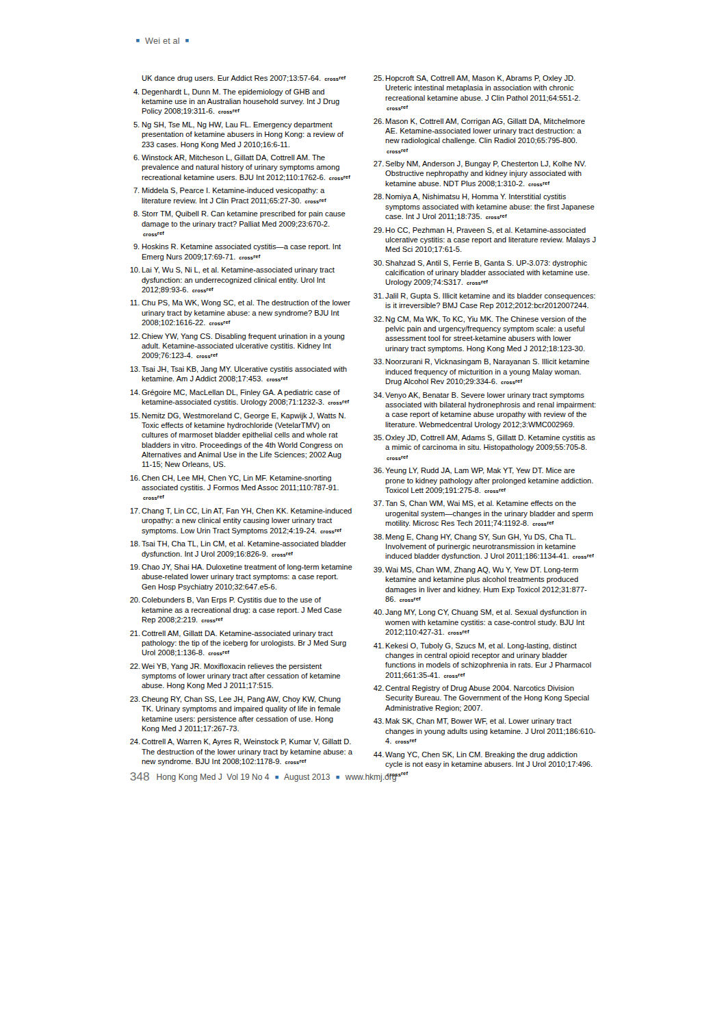■ Wei et al ■
UK dance drug users. Eur Addict Res 2007;13:57-64. cross ref
4. Degenhardt L, Dunn M. The epidemiology of GHB and ketamine use in an Australian household survey. Int J Drug Policy 2008;19:311-6. cross ref
5. Ng SH, Tse ML, Ng HW, Lau FL. Emergency department presentation of ketamine abusers in Hong Kong: a review of 233 cases. Hong Kong Med J 2010;16:6-11.
6. Winstock AR, Mitcheson L, Gillatt DA, Cottrell AM. The prevalence and natural history of urinary symptoms among recreational ketamine users. BJU Int 2012;110:1762-6. cross ref
7. Middela S, Pearce I. Ketamine-induced vesicopathy: a literature review. Int J Clin Pract 2011;65:27-30. cross ref
8. Storr TM, Quibell R. Can ketamine prescribed for pain cause damage to the urinary tract? Palliat Med 2009;23:670-2. cross ref
9. Hoskins R. Ketamine associated cystitis—a case report. Int Emerg Nurs 2009;17:69-71. cross ref
10. Lai Y, Wu S, Ni L, et al. Ketamine-associated urinary tract dysfunction: an underrecognized clinical entity. Urol Int 2012;89:93-6. cross ref
11. Chu PS, Ma WK, Wong SC, et al. The destruction of the lower urinary tract by ketamine abuse: a new syndrome? BJU Int 2008;102:1616-22. cross ref
12. Chiew YW, Yang CS. Disabling frequent urination in a young adult. Ketamine-associated ulcerative cystitis. Kidney Int 2009;76:123-4. cross ref
13. Tsai JH, Tsai KB, Jang MY. Ulcerative cystitis associated with ketamine. Am J Addict 2008;17:453. cross ref
14. Grégoire MC, MacLellan DL, Finley GA. A pediatric case of ketamine-associated cystitis. Urology 2008;71:1232-3. cross ref
15. Nemitz DG, Westmoreland C, George E, Kapwijk J, Watts N. Toxic effects of ketamine hydrochloride (VetelarTMV) on cultures of marmoset bladder epithelial cells and whole rat bladders in vitro. Proceedings of the 4th World Congress on Alternatives and Animal Use in the Life Sciences; 2002 Aug 11-15; New Orleans, US.
16. Chen CH, Lee MH, Chen YC, Lin MF. Ketamine-snorting associated cystitis. J Formos Med Assoc 2011;110:787-91. cross ref
17. Chang T, Lin CC, Lin AT, Fan YH, Chen KK. Ketamine-induced uropathy: a new clinical entity causing lower urinary tract symptoms. Low Urin Tract Symptoms 2012;4:19-24. cross ref
18. Tsai TH, Cha TL, Lin CM, et al. Ketamine-associated bladder dysfunction. Int J Urol 2009;16:826-9. cross ref
19. Chao JY, Shai HA. Duloxetine treatment of long-term ketamine abuse-related lower urinary tract symptoms: a case report. Gen Hosp Psychiatry 2010;32:647.e5-6.
20. Colebunders B, Van Erps P. Cystitis due to the use of ketamine as a recreational drug: a case report. J Med Case Rep 2008;2:219. cross ref
21. Cottrell AM, Gillatt DA. Ketamine-associated urinary tract pathology: the tip of the iceberg for urologists. Br J Med Surg Urol 2008;1:136-8. cross ref
22. Wei YB, Yang JR. Moxifloxacin relieves the persistent symptoms of lower urinary tract after cessation of ketamine abuse. Hong Kong Med J 2011;17:515.
23. Cheung RY, Chan SS, Lee JH, Pang AW, Choy KW, Chung TK. Urinary symptoms and impaired quality of life in female ketamine users: persistence after cessation of use. Hong Kong Med J 2011;17:267-73.
24. Cottrell A, Warren K, Ayres R, Weinstock P, Kumar V, Gillatt D. The destruction of the lower urinary tract by ketamine abuse: a new syndrome. BJU Int 2008;102:1178-9. cross ref
25. Hopcroft SA, Cottrell AM, Mason K, Abrams P, Oxley JD. Ureteric intestinal metaplasia in association with chronic recreational ketamine abuse. J Clin Pathol 2011;64:551-2. cross ref
26. Mason K, Cottrell AM, Corrigan AG, Gillatt DA, Mitchelmore AE. Ketamine-associated lower urinary tract destruction: a new radiological challenge. Clin Radiol 2010;65:795-800. cross ref
27. Selby NM, Anderson J, Bungay P, Chesterton LJ, Kolhe NV. Obstructive nephropathy and kidney injury associated with ketamine abuse. NDT Plus 2008;1:310-2. cross ref
28. Nomiya A, Nishimatsu H, Homma Y. Interstitial cystitis symptoms associated with ketamine abuse: the first Japanese case. Int J Urol 2011;18:735. cross ref
29. Ho CC, Pezhman H, Praveen S, et al. Ketamine-associated ulcerative cystitis: a case report and literature review. Malays J Med Sci 2010;17:61-5.
30. Shahzad S, Antil S, Ferrie B, Ganta S. UP-3.073: dystrophic calcification of urinary bladder associated with ketamine use. Urology 2009;74:S317. cross ref
31. Jalil R, Gupta S. Illicit ketamine and its bladder consequences: is it irreversible? BMJ Case Rep 2012;2012:bcr2012007244.
32. Ng CM, Ma WK, To KC, Yiu MK. The Chinese version of the pelvic pain and urgency/frequency symptom scale: a useful assessment tool for street-ketamine abusers with lower urinary tract symptoms. Hong Kong Med J 2012;18:123-30.
33. Noorzurani R, Vicknasingam B, Narayanan S. Illicit ketamine induced frequency of micturition in a young Malay woman. Drug Alcohol Rev 2010;29:334-6. cross ref
34. Venyo AK, Benatar B. Severe lower urinary tract symptoms associated with bilateral hydronephrosis and renal impairment: a case report of ketamine abuse uropathy with review of the literature. Webmedcentral Urology 2012;3:WMC002969.
35. Oxley JD, Cottrell AM, Adams S, Gillatt D. Ketamine cystitis as a mimic of carcinoma in situ. Histopathology 2009;55:705-8. cross ref
36. Yeung LY, Rudd JA, Lam WP, Mak YT, Yew DT. Mice are prone to kidney pathology after prolonged ketamine addiction. Toxicol Lett 2009;191:275-8. cross ref
37. Tan S, Chan WM, Wai MS, et al. Ketamine effects on the urogenital system—changes in the urinary bladder and sperm motility. Microsc Res Tech 2011;74:1192-8. cross ref
38. Meng E, Chang HY, Chang SY, Sun GH, Yu DS, Cha TL. Involvement of purinergic neurotransmission in ketamine induced bladder dysfunction. J Urol 2011;186:1134-41. cross ref
39. Wai MS, Chan WM, Zhang AQ, Wu Y, Yew DT. Long-term ketamine and ketamine plus alcohol treatments produced damages in liver and kidney. Hum Exp Toxicol 2012;31:877-86. cross ref
40. Jang MY, Long CY, Chuang SM, et al. Sexual dysfunction in women with ketamine cystitis: a case-control study. BJU Int 2012;110:427-31. cross ref
41. Kekesi O, Tuboly G, Szucs M, et al. Long-lasting, distinct changes in central opioid receptor and urinary bladder functions in models of schizophrenia in rats. Eur J Pharmacol 2011;661:35-41. cross ref
42. Central Registry of Drug Abuse 2004. Narcotics Division Security Bureau. The Government of the Hong Kong Special Administrative Region; 2007.
43. Mak SK, Chan MT, Bower WF, et al. Lower urinary tract changes in young adults using ketamine. J Urol 2011;186:610-4. cross ref
44. Wang YC, Chen SK, Lin CM. Breaking the drug addiction cycle is not easy in ketamine abusers. Int J Urol 2010;17:496. cross ref
348 Hong Kong Med J Vol 19 No 4 ■ August 2013 ■ www.hkmj.org